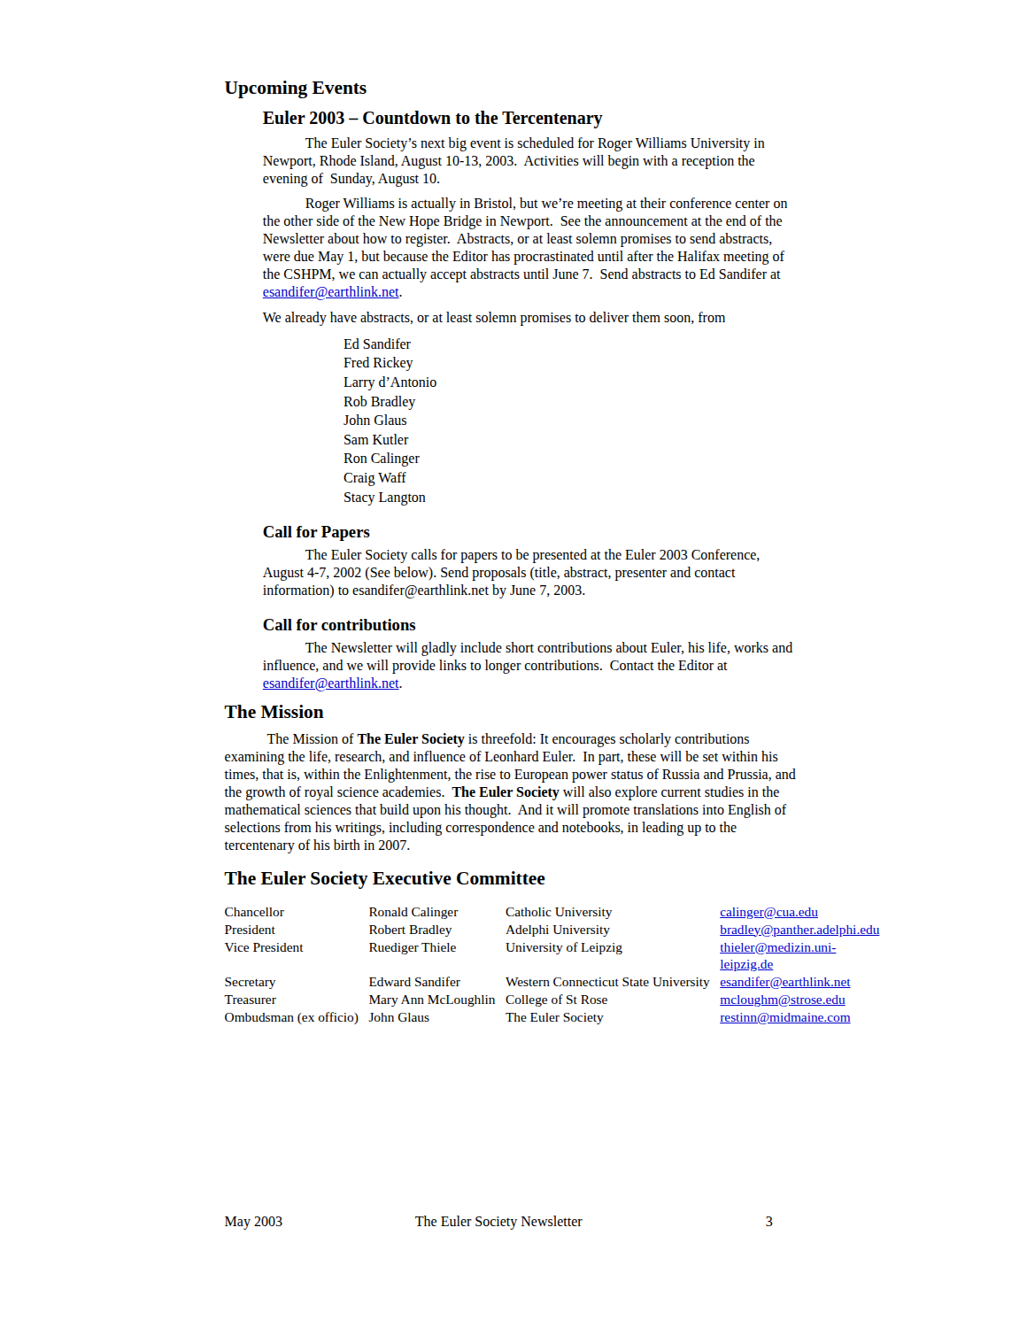Upcoming Events
Euler 2003 – Countdown to the Tercentenary
The Euler Society’s next big event is scheduled for Roger Williams University in Newport, Rhode Island, August 10-13, 2003. Activities will begin with a reception the evening of Sunday, August 10.
Roger Williams is actually in Bristol, but we’re meeting at their conference center on the other side of the New Hope Bridge in Newport. See the announcement at the end of the Newsletter about how to register. Abstracts, or at least solemn promises to send abstracts, were due May 1, but because the Editor has procrastinated until after the Halifax meeting of the CSHPM, we can actually accept abstracts until June 7. Send abstracts to Ed Sandifer at esandifer@earthlink.net.
We already have abstracts, or at least solemn promises to deliver them soon, from
Ed Sandifer
Fred Rickey
Larry d’Antonio
Rob Bradley
John Glaus
Sam Kutler
Ron Calinger
Craig Waff
Stacy Langton
Call for Papers
The Euler Society calls for papers to be presented at the Euler 2003 Conference, August 4-7, 2002 (See below). Send proposals (title, abstract, presenter and contact information) to esandifer@earthlink.net by June 7, 2003.
Call for contributions
The Newsletter will gladly include short contributions about Euler, his life, works and influence, and we will provide links to longer contributions. Contact the Editor at esandifer@earthlink.net.
The Mission
The Mission of The Euler Society is threefold: It encourages scholarly contributions examining the life, research, and influence of Leonhard Euler. In part, these will be set within his times, that is, within the Enlightenment, the rise to European power status of Russia and Prussia, and the growth of royal science academies. The Euler Society will also explore current studies in the mathematical sciences that build upon his thought. And it will promote translations into English of selections from his writings, including correspondence and notebooks, in leading up to the tercentenary of his birth in 2007.
The Euler Society Executive Committee
| Chancellor | Ronald Calinger | Catholic University | calinger@cua.edu |
| President | Robert Bradley | Adelphi University | bradley@panther.adelphi.edu |
| Vice President | Ruediger Thiele | University of Leipzig | thieler@medizin.uni-leipzig.de |
| Secretary | Edward Sandifer | Western Connecticut State University | esandifer@earthlink.net |
| Treasurer | Mary Ann McLoughlin | College of St Rose | mcloughm@strose.edu |
| Ombudsman (ex officio) | John Glaus | The Euler Society | restinn@midmaine.com |
May 2003
The Euler Society Newsletter
3